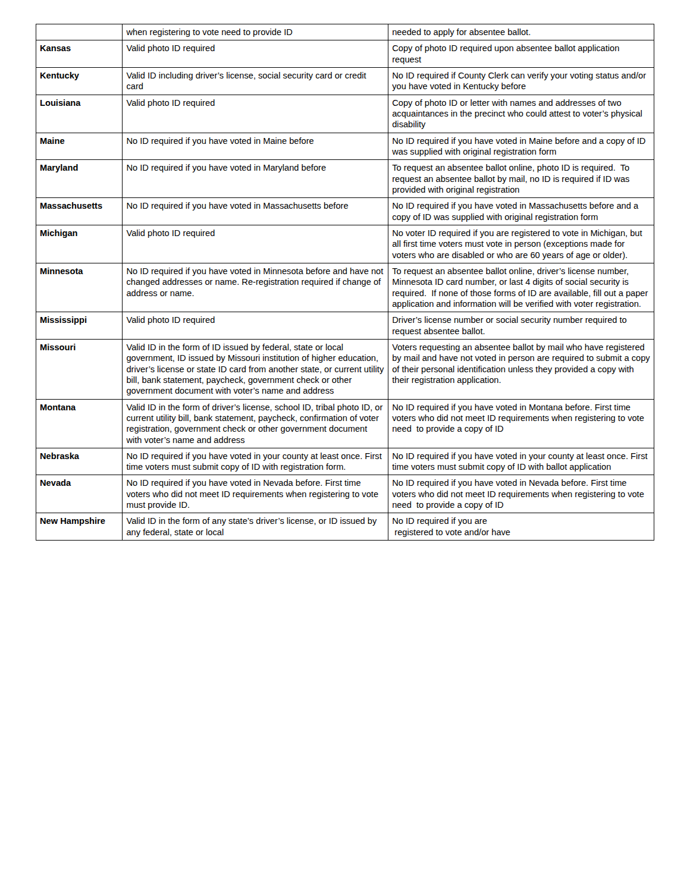| | when registering to vote need to provide ID | needed to apply for absentee ballot. |
| Kansas | Valid photo ID required | Copy of photo ID required upon absentee ballot application request |
| Kentucky | Valid ID including driver’s license, social security card or credit card | No ID required if County Clerk can verify your voting status and/or you have voted in Kentucky before |
| Louisiana | Valid photo ID required | Copy of photo ID or letter with names and addresses of two acquaintances in the precinct who could attest to voter’s physical disability |
| Maine | No ID required if you have voted in Maine before | No ID required if you have voted in Maine before and a copy of ID was supplied with original registration form |
| Maryland | No ID required if you have voted in Maryland before | To request an absentee ballot online, photo ID is required. To request an absentee ballot by mail, no ID is required if ID was provided with original registration |
| Massachusetts | No ID required if you have voted in Massachusetts before | No ID required if you have voted in Massachusetts before and a copy of ID was supplied with original registration form |
| Michigan | Valid photo ID required | No voter ID required if you are registered to vote in Michigan, but all first time voters must vote in person (exceptions made for voters who are disabled or who are 60 years of age or older). |
| Minnesota | No ID required if you have voted in Minnesota before and have not changed addresses or name. Re-registration required if change of address or name. | To request an absentee ballot online, driver’s license number, Minnesota ID card number, or last 4 digits of social security is required. If none of those forms of ID are available, fill out a paper application and information will be verified with voter registration. |
| Mississippi | Valid photo ID required | Driver’s license number or social security number required to request absentee ballot. |
| Missouri | Valid ID in the form of ID issued by federal, state or local government, ID issued by Missouri institution of higher education, driver’s license or state ID card from another state, or current utility bill, bank statement, paycheck, government check or other government document with voter’s name and address | Voters requesting an absentee ballot by mail who have registered by mail and have not voted in person are required to submit a copy of their personal identification unless they provided a copy with their registration application. |
| Montana | Valid ID in the form of driver’s license, school ID, tribal photo ID, or current utility bill, bank statement, paycheck, confirmation of voter registration, government check or other government document with voter’s name and address | No ID required if you have voted in Montana before. First time voters who did not meet ID requirements when registering to vote need to provide a copy of ID |
| Nebraska | No ID required if you have voted in your county at least once. First time voters must submit copy of ID with registration form. | No ID required if you have voted in your county at least once. First time voters must submit copy of ID with ballot application |
| Nevada | No ID required if you have voted in Nevada before. First time voters who did not meet ID requirements when registering to vote must provide ID. | No ID required if you have voted in Nevada before. First time voters who did not meet ID requirements when registering to vote need to provide a copy of ID |
| New Hampshire | Valid ID in the form of any state’s driver’s license, or ID issued by any federal, state or local | No ID required if you are registered to vote and/or have |